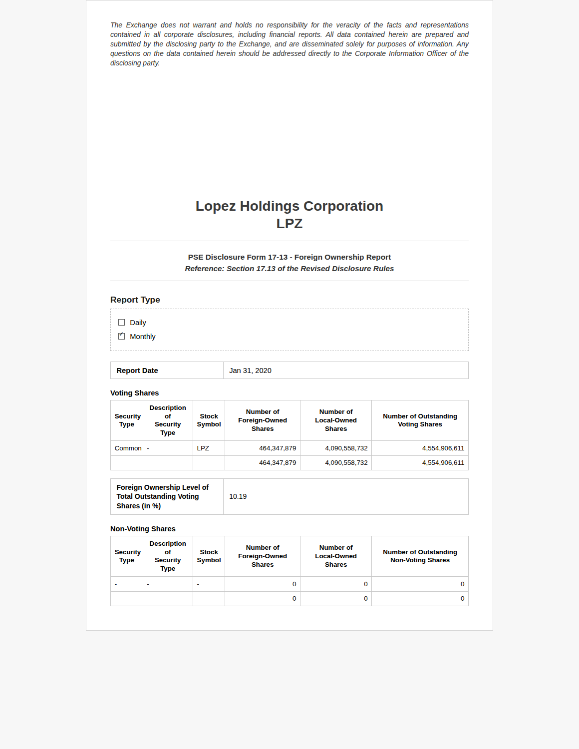The Exchange does not warrant and holds no responsibility for the veracity of the facts and representations contained in all corporate disclosures, including financial reports. All data contained herein are prepared and submitted by the disclosing party to the Exchange, and are disseminated solely for purposes of information. Any questions on the data contained herein should be addressed directly to the Corporate Information Officer of the disclosing party.
Lopez Holdings Corporation
LPZ
PSE Disclosure Form 17-13 - Foreign Ownership Report
Reference: Section 17.13 of the Revised Disclosure Rules
Report Type
Daily Monthly
| Report Date | Jan 31, 2020 |
Voting Shares
| Security Type | Description of Security Type | Stock Symbol | Number of Foreign-Owned Shares | Number of Local-Owned Shares | Number of Outstanding Voting Shares |
| --- | --- | --- | --- | --- | --- |
| Common | - | LPZ | 464,347,879 | 4,090,558,732 | 4,554,906,611 |
| | | | 464,347,879 | 4,090,558,732 | 4,554,906,611 |
| Foreign Ownership Level of Total Outstanding Voting Shares (in %) | 10.19 |
Non-Voting Shares
| Security Type | Description of Security Type | Stock Symbol | Number of Foreign-Owned Shares | Number of Local-Owned Shares | Number of Outstanding Non-Voting Shares |
| --- | --- | --- | --- | --- | --- |
| - | - | - | 0 | 0 | 0 |
| | | | 0 | 0 | 0 |